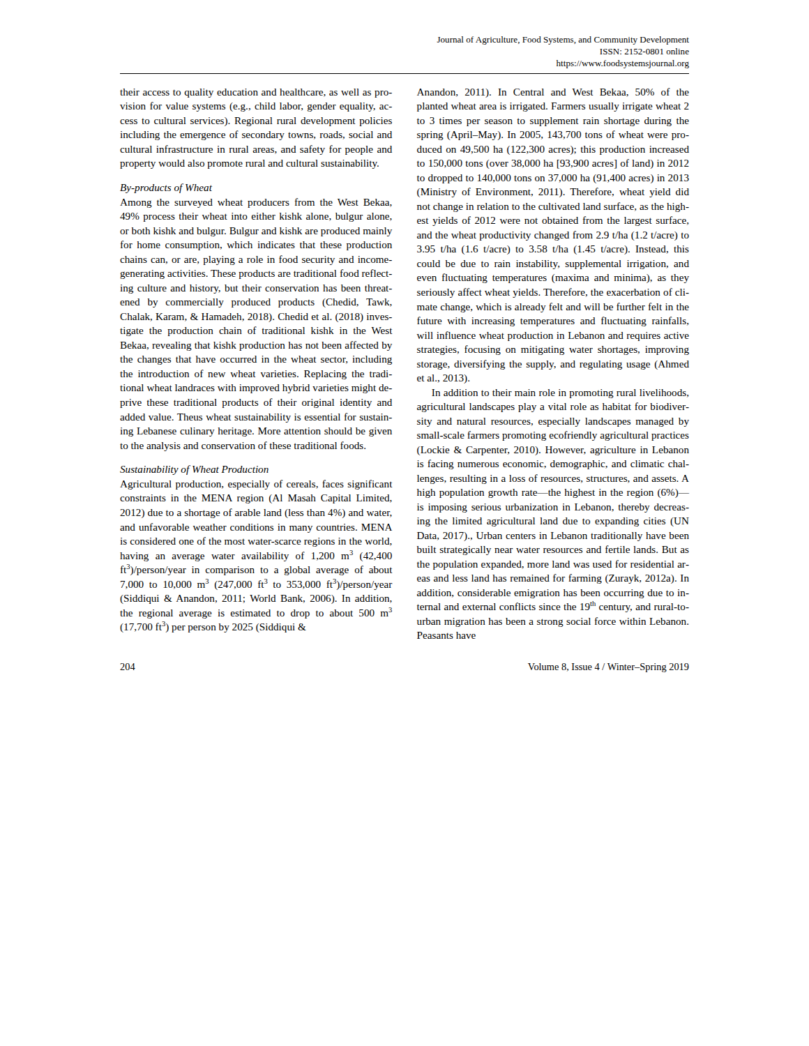Journal of Agriculture, Food Systems, and Community Development
ISSN: 2152-0801 online
https://www.foodsystemsjournal.org
their access to quality education and healthcare, as well as provision for value systems (e.g., child labor, gender equality, access to cultural services). Regional rural development policies including the emergence of secondary towns, roads, social and cultural infrastructure in rural areas, and safety for people and property would also promote rural and cultural sustainability.
By-products of Wheat
Among the surveyed wheat producers from the West Bekaa, 49% process their wheat into either kishk alone, bulgur alone, or both kishk and bulgur. Bulgur and kishk are produced mainly for home consumption, which indicates that these production chains can, or are, playing a role in food security and income-generating activities. These products are traditional food reflecting culture and history, but their conservation has been threatened by commercially produced products (Chedid, Tawk, Chalak, Karam, & Hamadeh, 2018). Chedid et al. (2018) investigate the production chain of traditional kishk in the West Bekaa, revealing that kishk production has not been affected by the changes that have occurred in the wheat sector, including the introduction of new wheat varieties. Replacing the traditional wheat landraces with improved hybrid varieties might deprive these traditional products of their original identity and added value. Theus wheat sustainability is essential for sustaining Lebanese culinary heritage. More attention should be given to the analysis and conservation of these traditional foods.
Sustainability of Wheat Production
Agricultural production, especially of cereals, faces significant constraints in the MENA region (Al Masah Capital Limited, 2012) due to a shortage of arable land (less than 4%) and water, and unfavorable weather conditions in many countries. MENA is considered one of the most water-scarce regions in the world, having an average water availability of 1,200 m3 (42,400 ft3)/person/year in comparison to a global average of about 7,000 to 10,000 m3 (247,000 ft3 to 353,000 ft3)/person/year (Siddiqui & Anandon, 2011; World Bank, 2006). In addition, the regional average is estimated to drop to about 500 m3 (17,700 ft3) per person by 2025 (Siddiqui &
Anandon, 2011). In Central and West Bekaa, 50% of the planted wheat area is irrigated. Farmers usually irrigate wheat 2 to 3 times per season to supplement rain shortage during the spring (April–May). In 2005, 143,700 tons of wheat were produced on 49,500 ha (122,300 acres); this production increased to 150,000 tons (over 38,000 ha [93,900 acres] of land) in 2012 to dropped to 140,000 tons on 37,000 ha (91,400 acres) in 2013 (Ministry of Environment, 2011). Therefore, wheat yield did not change in relation to the cultivated land surface, as the highest yields of 2012 were not obtained from the largest surface, and the wheat productivity changed from 2.9 t/ha (1.2 t/acre) to 3.95 t/ha (1.6 t/acre) to 3.58 t/ha (1.45 t/acre). Instead, this could be due to rain instability, supplemental irrigation, and even fluctuating temperatures (maxima and minima), as they seriously affect wheat yields. Therefore, the exacerbation of climate change, which is already felt and will be further felt in the future with increasing temperatures and fluctuating rainfalls, will influence wheat production in Lebanon and requires active strategies, focusing on mitigating water shortages, improving storage, diversifying the supply, and regulating usage (Ahmed et al., 2013).
In addition to their main role in promoting rural livelihoods, agricultural landscapes play a vital role as habitat for biodiversity and natural resources, especially landscapes managed by small-scale farmers promoting ecofriendly agricultural practices (Lockie & Carpenter, 2010). However, agriculture in Lebanon is facing numerous economic, demographic, and climatic challenges, resulting in a loss of resources, structures, and assets. A high population growth rate—the highest in the region (6%)—is imposing serious urbanization in Lebanon, thereby decreasing the limited agricultural land due to expanding cities (UN Data, 2017)., Urban centers in Lebanon traditionally have been built strategically near water resources and fertile lands. But as the population expanded, more land was used for residential areas and less land has remained for farming (Zurayk, 2012a). In addition, considerable emigration has been occurring due to internal and external conflicts since the 19th century, and rural-to-urban migration has been a strong social force within Lebanon. Peasants have
204
Volume 8, Issue 4 / Winter–Spring 2019